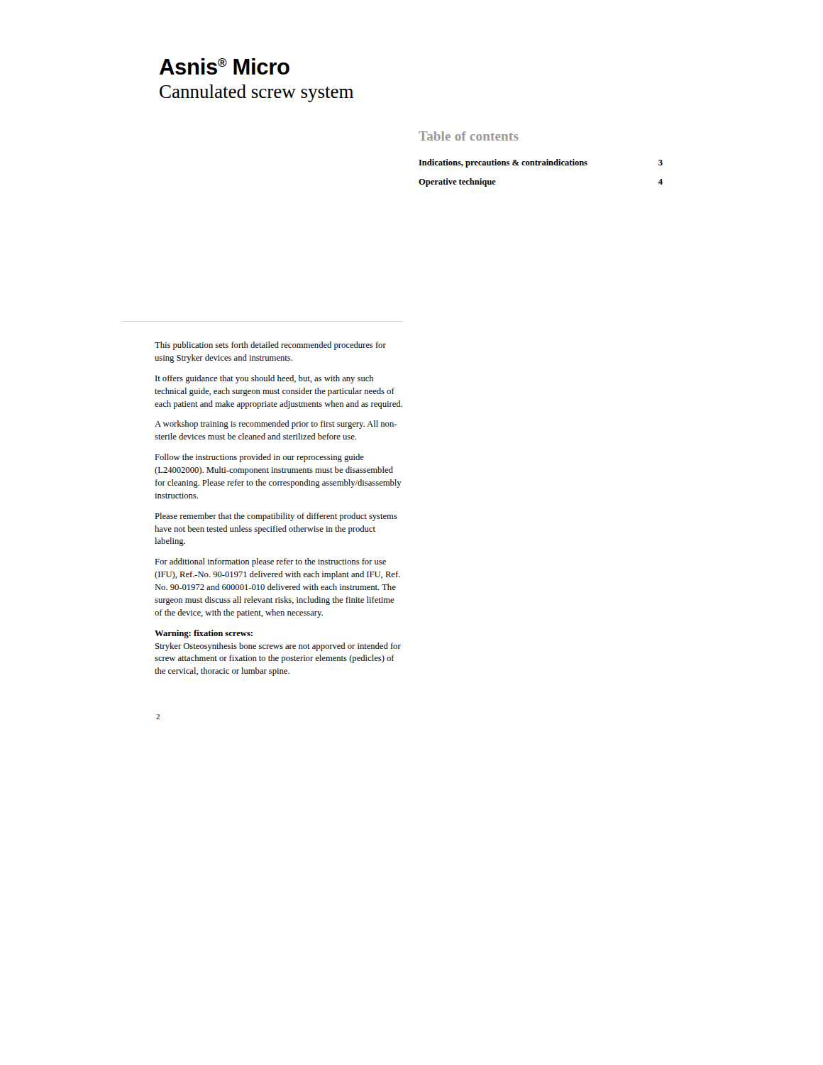Asnis® Micro
Cannulated screw system
Table of contents
Indications, precautions & contraindications 3
Operative technique 4
This publication sets forth detailed recommended procedures for using Stryker devices and instruments.
It offers guidance that you should heed, but, as with any such technical guide, each surgeon must consider the particular needs of each patient and make appropriate adjustments when and as required.
A workshop training is recommended prior to first surgery. All non-sterile devices must be cleaned and sterilized before use.
Follow the instructions provided in our reprocessing guide (L24002000). Multi-component instruments must be disassembled for cleaning. Please refer to the corresponding assembly/disassembly instructions.
Please remember that the compatibility of different product systems have not been tested unless specified otherwise in the product labeling.
For additional information please refer to the instructions for use (IFU), Ref.-No. 90-01971 delivered with each implant and IFU, Ref. No. 90-01972 and 600001-010 delivered with each instrument. The surgeon must discuss all relevant risks, including the finite lifetime of the device, with the patient, when necessary.
Warning: fixation screws:
Stryker Osteosynthesis bone screws are not apporved or intended for screw attachment or fixation to the posterior elements (pedicles) of the cervical, thoracic or lumbar spine.
2